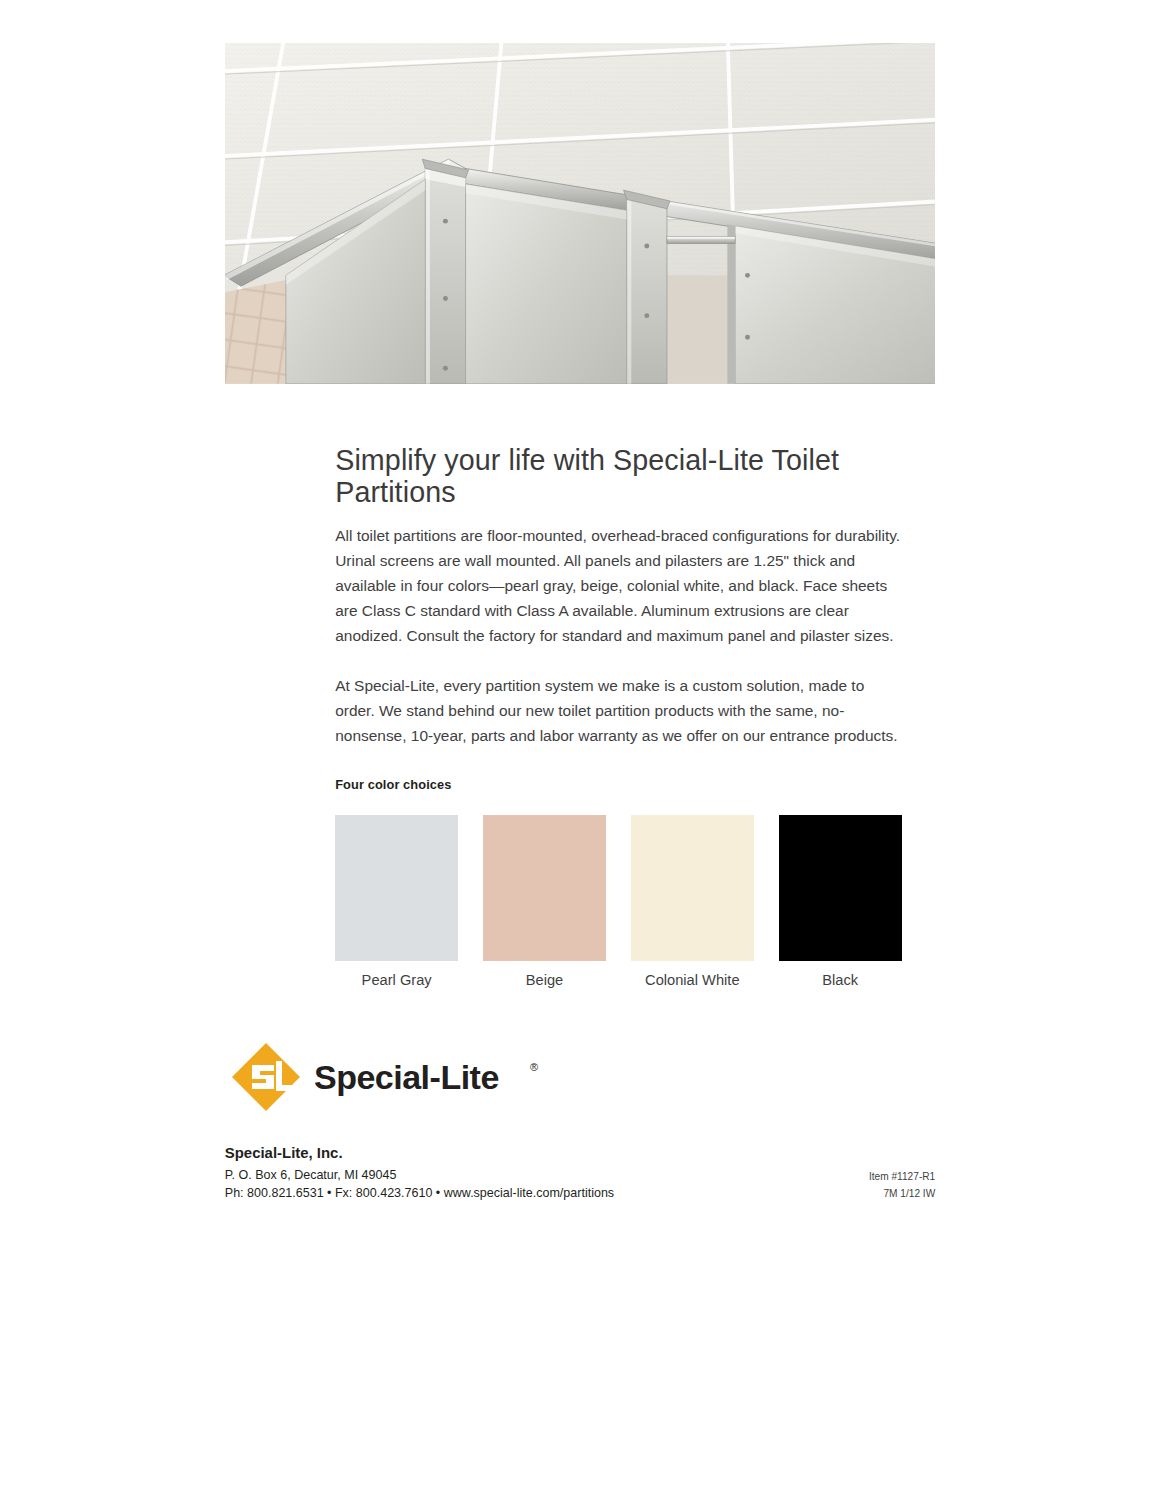Simplify your life with Special-Lite Toilet Partitions
All toilet partitions are floor-mounted, overhead-braced configurations for durability. Urinal screens are wall mounted. All panels and pilasters are 1.25" thick and available in four colors—pearl gray, beige, colonial white, and black. Face sheets are Class C standard with Class A available. Aluminum extrusions are clear anodized. Consult the factory for standard and maximum panel and pilaster sizes.
At Special-Lite, every partition system we make is a custom solution, made to order. We stand behind our new toilet partition products with the same, no-nonsense, 10-year, parts and labor warranty as we offer on our entrance products.
Four color choices
Pearl Gray
Beige
Colonial White
Black
Special-Lite ®
Special-Lite, Inc. P. O. Box 6, Decatur, MI 49045
Ph: 800.821.6531 • Fx: 800.423.7610 • www.special-lite.com/partitions
Item #1127-R1
7M 1/12 IW